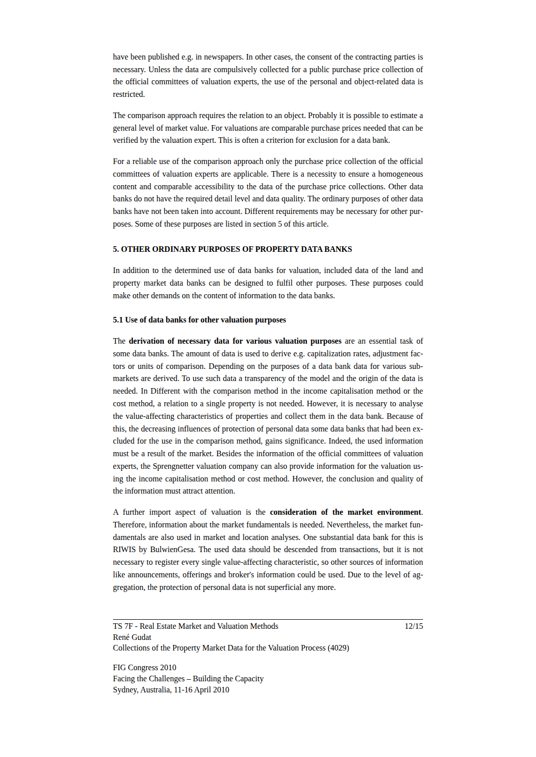have been published e.g. in newspapers. In other cases, the consent of the contracting parties is necessary. Unless the data are compulsively collected for a public purchase price collection of the official committees of valuation experts, the use of the personal and object-related data is restricted.
The comparison approach requires the relation to an object. Probably it is possible to estimate a general level of market value. For valuations are comparable purchase prices needed that can be verified by the valuation expert. This is often a criterion for exclusion for a data bank.
For a reliable use of the comparison approach only the purchase price collection of the official committees of valuation experts are applicable. There is a necessity to ensure a homogeneous content and comparable accessibility to the data of the purchase price collections. Other data banks do not have the required detail level and data quality. The ordinary purposes of other data banks have not been taken into account. Different requirements may be necessary for other purposes. Some of these purposes are listed in section 5 of this article.
5. Other ordinary purposes of property data banks
In addition to the determined use of data banks for valuation, included data of the land and property market data banks can be designed to fulfil other purposes. These purposes could make other demands on the content of information to the data banks.
5.1 Use of data banks for other valuation purposes
The derivation of necessary data for various valuation purposes are an essential task of some data banks. The amount of data is used to derive e.g. capitalization rates, adjustment factors or units of comparison. Depending on the purposes of a data bank data for various sub-markets are derived. To use such data a transparency of the model and the origin of the data is needed. In Different with the comparison method in the income capitalisation method or the cost method, a relation to a single property is not needed. However, it is necessary to analyse the value-affecting characteristics of properties and collect them in the data bank. Because of this, the decreasing influences of protection of personal data some data banks that had been excluded for the use in the comparison method, gains significance. Indeed, the used information must be a result of the market. Besides the information of the official committees of valuation experts, the Sprengnetter valuation company can also provide information for the valuation using the income capitalisation method or cost method. However, the conclusion and quality of the information must attract attention.
A further import aspect of valuation is the consideration of the market environment. Therefore, information about the market fundamentals is needed. Nevertheless, the market fundamentals are also used in market and location analyses. One substantial data bank for this is RIWIS by BulwienGesa. The used data should be descended from transactions, but it is not necessary to register every single value-affecting characteristic, so other sources of information like announcements, offerings and broker's information could be used. Due to the level of aggregation, the protection of personal data is not superficial any more.
TS 7F - Real Estate Market and Valuation Methods
René Gudat
Collections of the Property Market Data for the Valuation Process (4029)
12/15
FIG Congress 2010
Facing the Challenges – Building the Capacity
Sydney, Australia, 11-16 April 2010